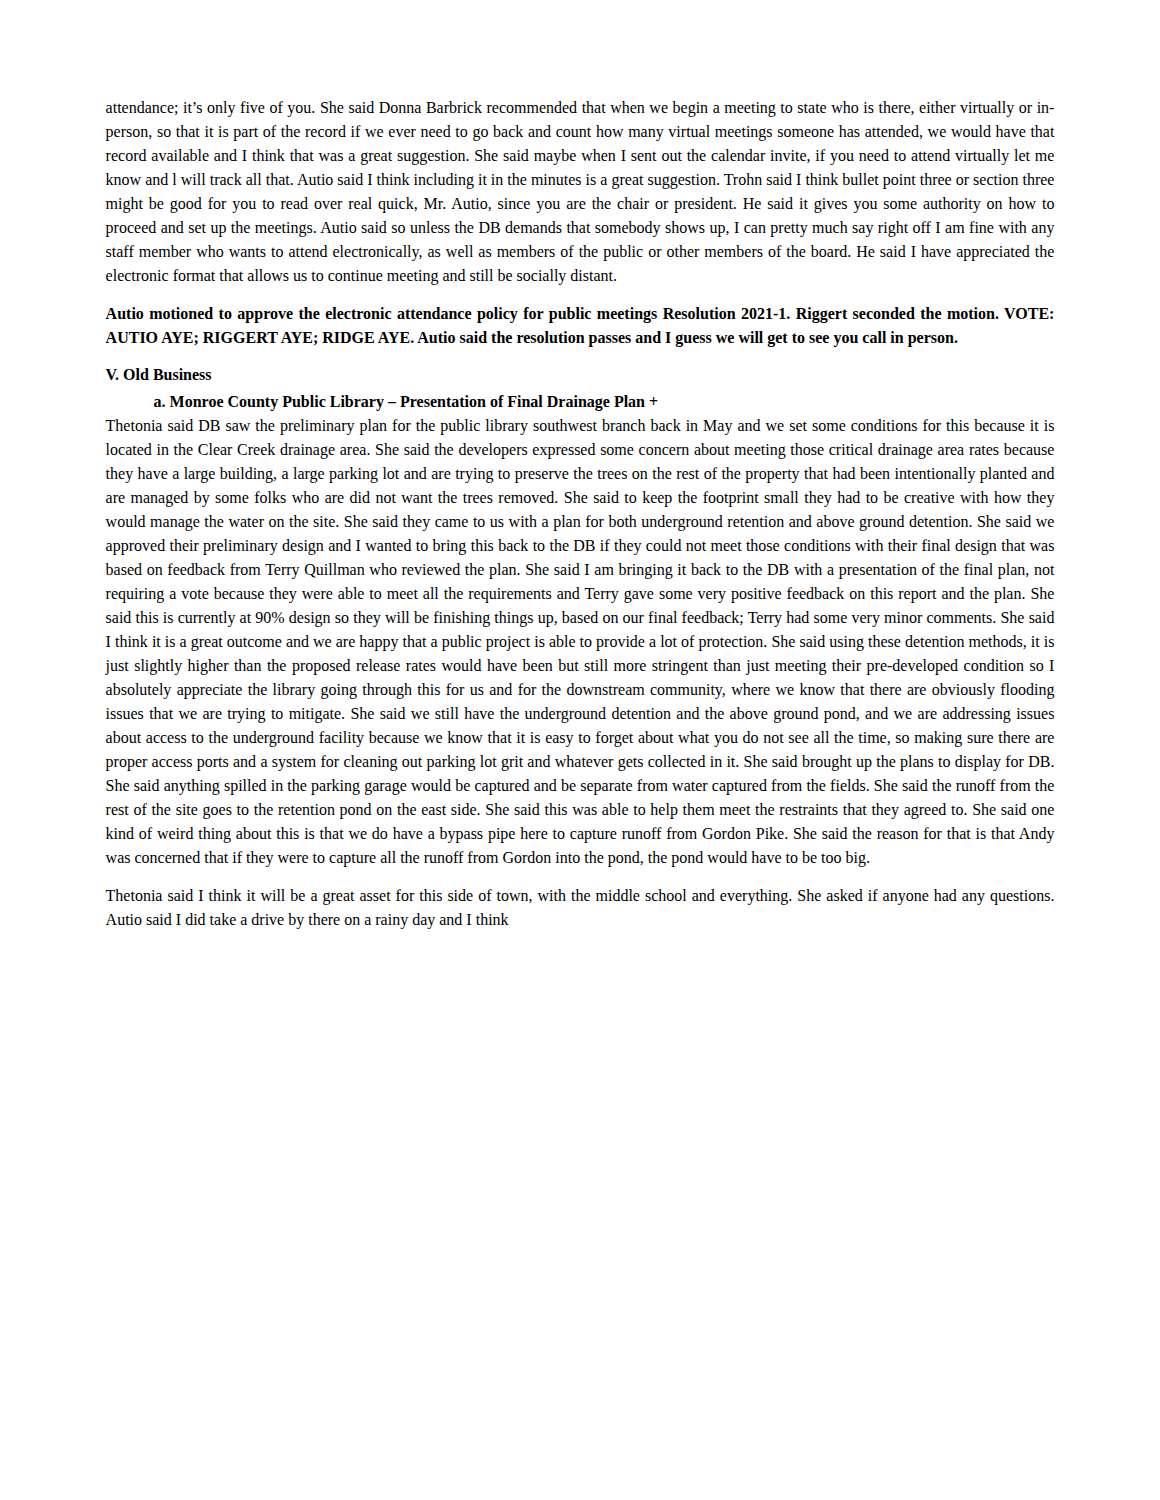attendance; it’s only five of you. She said Donna Barbrick recommended that when we begin a meeting to state who is there, either virtually or in-person, so that it is part of the record if we ever need to go back and count how many virtual meetings someone has attended, we would have that record available and I think that was a great suggestion. She said maybe when I sent out the calendar invite, if you need to attend virtually let me know and l will track all that. Autio said I think including it in the minutes is a great suggestion. Trohn said I think bullet point three or section three might be good for you to read over real quick, Mr. Autio, since you are the chair or president. He said it gives you some authority on how to proceed and set up the meetings. Autio said so unless the DB demands that somebody shows up, I can pretty much say right off I am fine with any staff member who wants to attend electronically, as well as members of the public or other members of the board. He said I have appreciated the electronic format that allows us to continue meeting and still be socially distant.
Autio motioned to approve the electronic attendance policy for public meetings Resolution 2021-1. Riggert seconded the motion. VOTE: AUTIO AYE; RIGGERT AYE; RIDGE AYE. Autio said the resolution passes and I guess we will get to see you call in person.
V. Old Business
a. Monroe County Public Library – Presentation of Final Drainage Plan +
Thetonia said DB saw the preliminary plan for the public library southwest branch back in May and we set some conditions for this because it is located in the Clear Creek drainage area. She said the developers expressed some concern about meeting those critical drainage area rates because they have a large building, a large parking lot and are trying to preserve the trees on the rest of the property that had been intentionally planted and are managed by some folks who are did not want the trees removed. She said to keep the footprint small they had to be creative with how they would manage the water on the site. She said they came to us with a plan for both underground retention and above ground detention. She said we approved their preliminary design and I wanted to bring this back to the DB if they could not meet those conditions with their final design that was based on feedback from Terry Quillman who reviewed the plan. She said I am bringing it back to the DB with a presentation of the final plan, not requiring a vote because they were able to meet all the requirements and Terry gave some very positive feedback on this report and the plan. She said this is currently at 90% design so they will be finishing things up, based on our final feedback; Terry had some very minor comments. She said I think it is a great outcome and we are happy that a public project is able to provide a lot of protection. She said using these detention methods, it is just slightly higher than the proposed release rates would have been but still more stringent than just meeting their pre-developed condition so I absolutely appreciate the library going through this for us and for the downstream community, where we know that there are obviously flooding issues that we are trying to mitigate. She said we still have the underground detention and the above ground pond, and we are addressing issues about access to the underground facility because we know that it is easy to forget about what you do not see all the time, so making sure there are proper access ports and a system for cleaning out parking lot grit and whatever gets collected in it. She said brought up the plans to display for DB. She said anything spilled in the parking garage would be captured and be separate from water captured from the fields. She said the runoff from the rest of the site goes to the retention pond on the east side. She said this was able to help them meet the restraints that they agreed to. She said one kind of weird thing about this is that we do have a bypass pipe here to capture runoff from Gordon Pike. She said the reason for that is that Andy was concerned that if they were to capture all the runoff from Gordon into the pond, the pond would have to be too big.
Thetonia said I think it will be a great asset for this side of town, with the middle school and everything. She asked if anyone had any questions. Autio said I did take a drive by there on a rainy day and I think